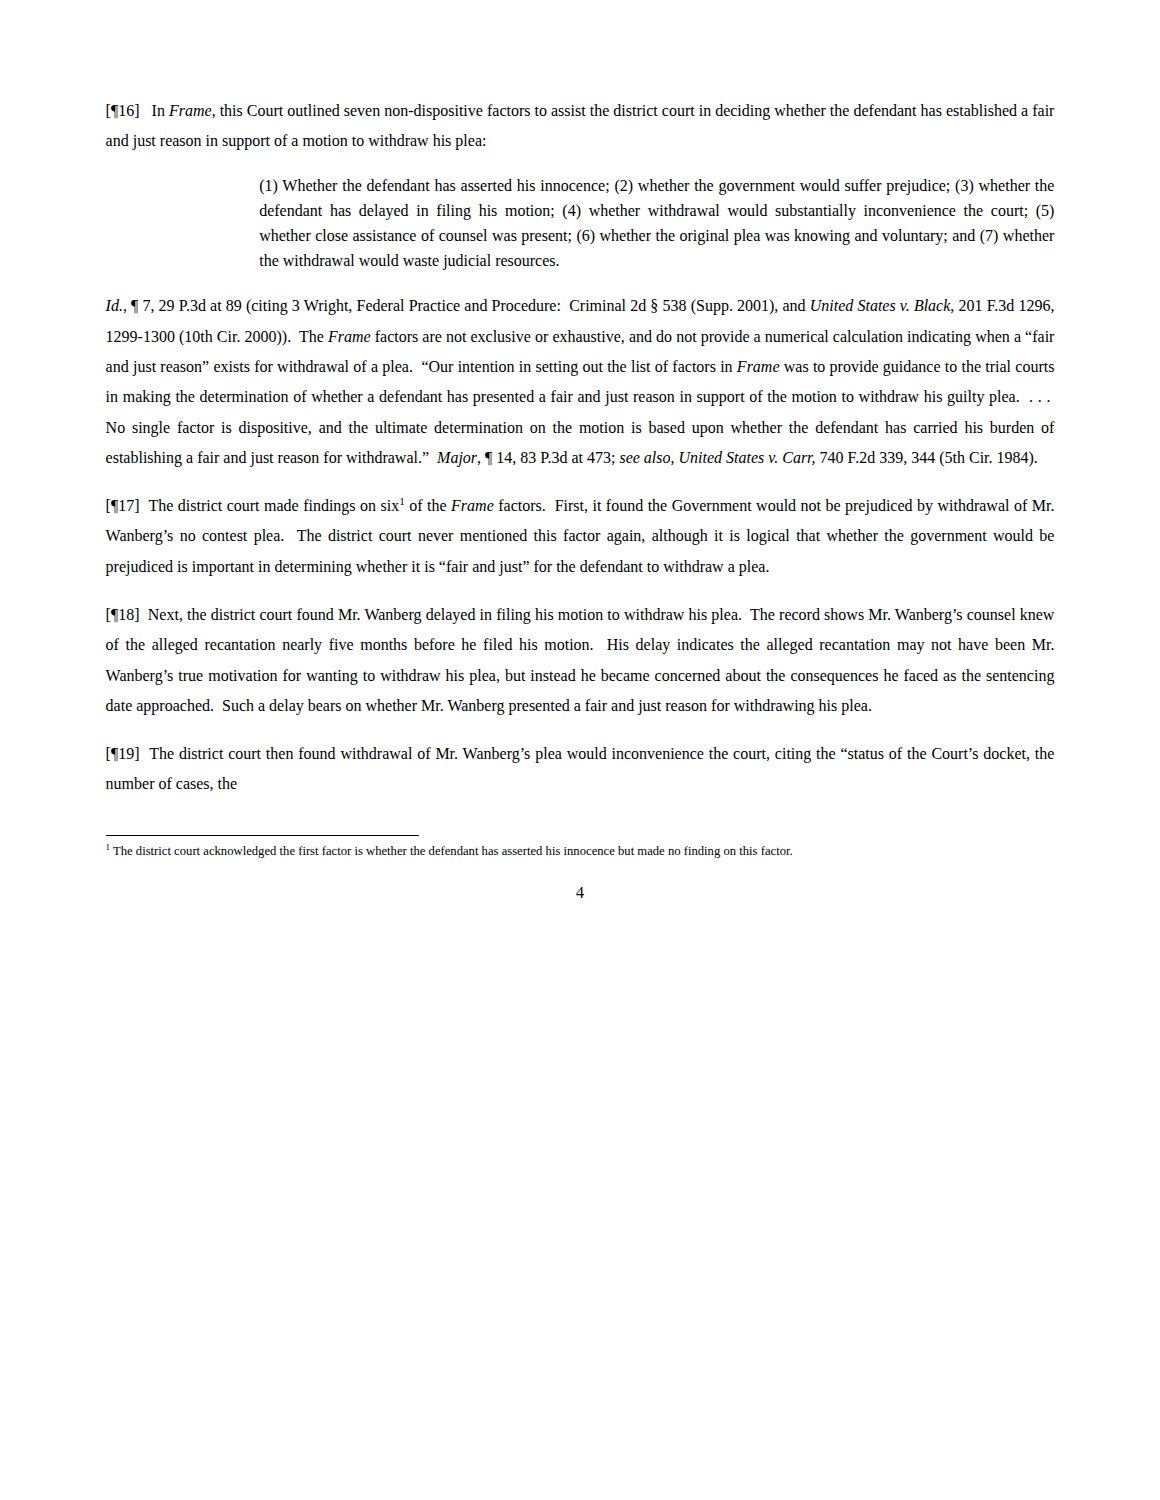[¶16] In Frame, this Court outlined seven non-dispositive factors to assist the district court in deciding whether the defendant has established a fair and just reason in support of a motion to withdraw his plea:
(1) Whether the defendant has asserted his innocence; (2) whether the government would suffer prejudice; (3) whether the defendant has delayed in filing his motion; (4) whether withdrawal would substantially inconvenience the court; (5) whether close assistance of counsel was present; (6) whether the original plea was knowing and voluntary; and (7) whether the withdrawal would waste judicial resources.
Id., ¶ 7, 29 P.3d at 89 (citing 3 Wright, Federal Practice and Procedure: Criminal 2d § 538 (Supp. 2001), and United States v. Black, 201 F.3d 1296, 1299-1300 (10th Cir. 2000)). The Frame factors are not exclusive or exhaustive, and do not provide a numerical calculation indicating when a “fair and just reason” exists for withdrawal of a plea. “Our intention in setting out the list of factors in Frame was to provide guidance to the trial courts in making the determination of whether a defendant has presented a fair and just reason in support of the motion to withdraw his guilty plea. . . . No single factor is dispositive, and the ultimate determination on the motion is based upon whether the defendant has carried his burden of establishing a fair and just reason for withdrawal.” Major, ¶ 14, 83 P.3d at 473; see also, United States v. Carr, 740 F.2d 339, 344 (5th Cir. 1984).
[¶17] The district court made findings on six1 of the Frame factors. First, it found the Government would not be prejudiced by withdrawal of Mr. Wanberg’s no contest plea. The district court never mentioned this factor again, although it is logical that whether the government would be prejudiced is important in determining whether it is “fair and just” for the defendant to withdraw a plea.
[¶18] Next, the district court found Mr. Wanberg delayed in filing his motion to withdraw his plea. The record shows Mr. Wanberg’s counsel knew of the alleged recantation nearly five months before he filed his motion. His delay indicates the alleged recantation may not have been Mr. Wanberg’s true motivation for wanting to withdraw his plea, but instead he became concerned about the consequences he faced as the sentencing date approached. Such a delay bears on whether Mr. Wanberg presented a fair and just reason for withdrawing his plea.
[¶19] The district court then found withdrawal of Mr. Wanberg’s plea would inconvenience the court, citing the “status of the Court’s docket, the number of cases, the
1 The district court acknowledged the first factor is whether the defendant has asserted his innocence but made no finding on this factor.
4